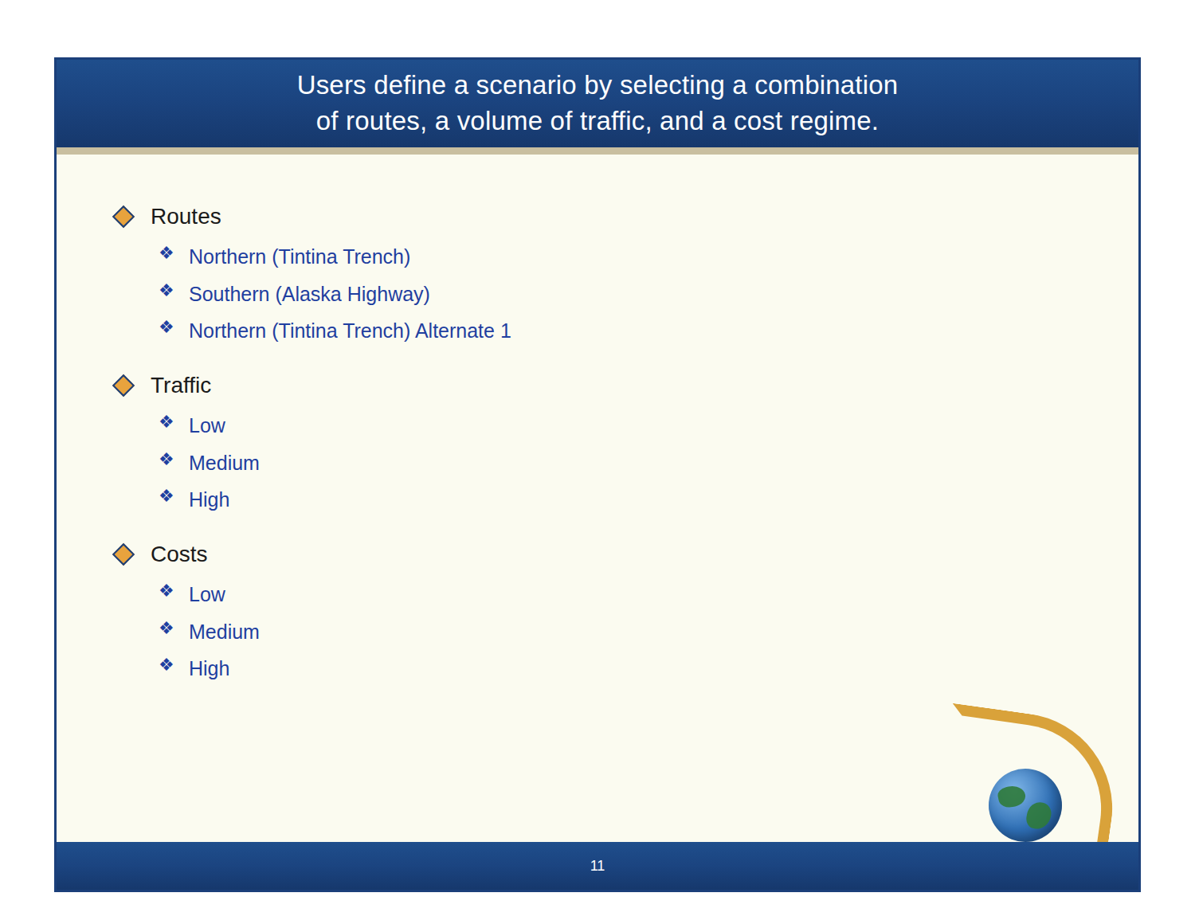Users define a scenario by selecting a combination
of routes, a volume of traffic, and a cost regime.
Routes
Northern (Tintina Trench)
Southern (Alaska Highway)
Northern (Tintina Trench) Alternate 1
Traffic
Low
Medium
High
Costs
Low
Medium
High
11